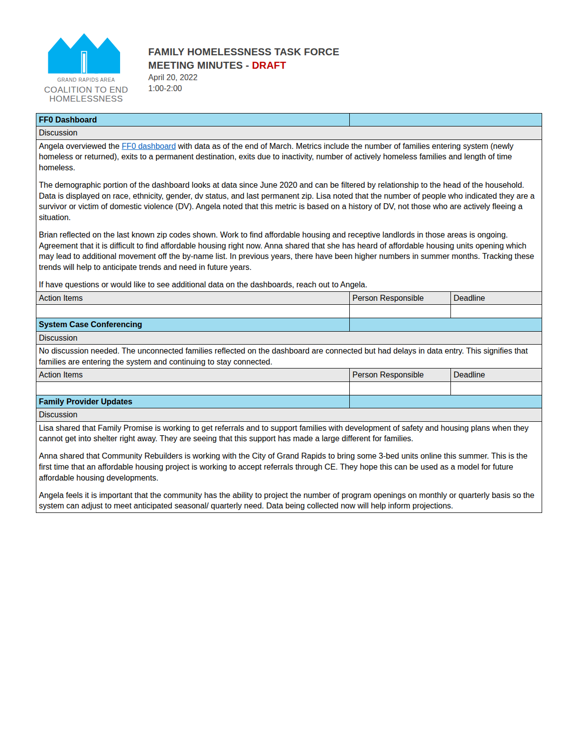GRAND RAPIDS AREA
COALITION TO END
HOMELESSNESS
FAMILY HOMELESSNESS TASK FORCE
MEETING MINUTES - DRAFT
April 20, 2022
1:00-2:00
| FF0 Dashboard | |
| Discussion |
| Angela overviewed the FF0 dashboard with data as of the end of March. Metrics include the number of families entering system (newly homeless or returned), exits to a permanent destination, exits due to inactivity, number of actively homeless families and length of time homeless. The demographic portion of the dashboard looks at data since June 2020 and can be filtered by relationship to the head of the household. Data is displayed on race, ethnicity, gender, dv status, and last permanent zip. Lisa noted that the number of people who indicated they are a survivor or victim of domestic violence (DV). Angela noted that this metric is based on a history of DV, not those who are actively fleeing a situation. Brian reflected on the last known zip codes shown. Work to find affordable housing and receptive landlords in those areas is ongoing. Agreement that it is difficult to find affordable housing right now. Anna shared that she has heard of affordable housing units opening which may lead to additional movement off the by-name list. In previous years, there have been higher numbers in summer months. Tracking these trends will help to anticipate trends and need in future years. If have questions or would like to see additional data on the dashboards, reach out to Angela. |
| Action Items | Person Responsible | Deadline |
| System Case Conferencing | |
| Discussion |
| No discussion needed. The unconnected families reflected on the dashboard are connected but had delays in data entry. This signifies that families are entering the system and continuing to stay connected. |
| Action Items | Person Responsible | Deadline |
| Family Provider Updates | |
| Discussion |
| Lisa shared that Family Promise is working to get referrals and to support families with development of safety and housing plans when they cannot get into shelter right away. They are seeing that this support has made a large different for families. Anna shared that Community Rebuilders is working with the City of Grand Rapids to bring some 3-bed units online this summer. This is the first time that an affordable housing project is working to accept referrals through CE. They hope this can be used as a model for future affordable housing developments. Angela feels it is important that the community has the ability to project the number of program openings on monthly or quarterly basis so the system can adjust to meet anticipated seasonal/ quarterly need. Data being collected now will help inform projections. |